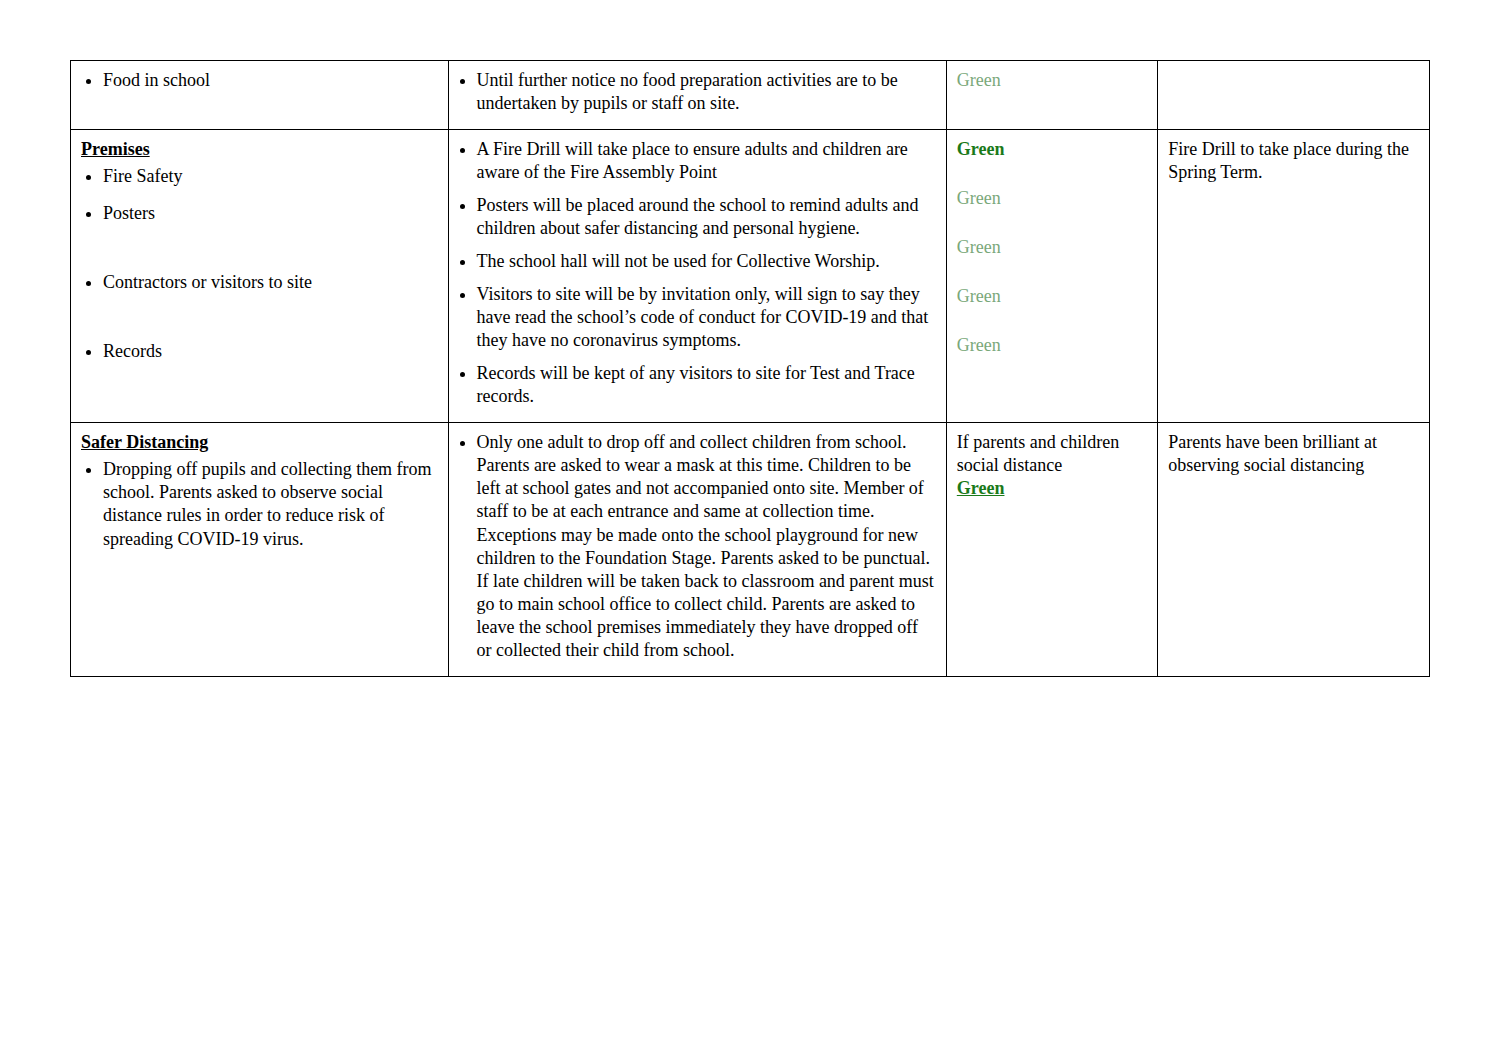| Food in school | Until further notice no food preparation activities are to be undertaken by pupils or staff on site. | Green | |
| Premises Fire Safety Posters Contractors or visitors to site Records | A Fire Drill will take place to ensure adults and children are aware of the Fire Assembly Point Posters will be placed around the school to remind adults and children about safer distancing and personal hygiene. The school hall will not be used for Collective Worship. Visitors to site will be by invitation only, will sign to say they have read the school’s code of conduct for COVID-19 and that they have no coronavirus symptoms. Records will be kept of any visitors to site for Test and Trace records. | Green Green Green Green Green | Fire Drill to take place during the Spring Term. |
| Safer Distancing Dropping off pupils and collecting them from school. Parents asked to observe social distance rules in order to reduce risk of spreading COVID-19 virus. | Only one adult to drop off and collect children from school. Parents are asked to wear a mask at this time. Children to be left at school gates and not accompanied onto site. Member of staff to be at each entrance and same at collection time. Exceptions may be made onto the school playground for new children to the Foundation Stage. Parents asked to be punctual. If late children will be taken back to classroom and parent must go to main school office to collect child. Parents are asked to leave the school premises immediately they have dropped off or collected their child from school. | If parents and children social distance Green | Parents have been brilliant at observing social distancing |